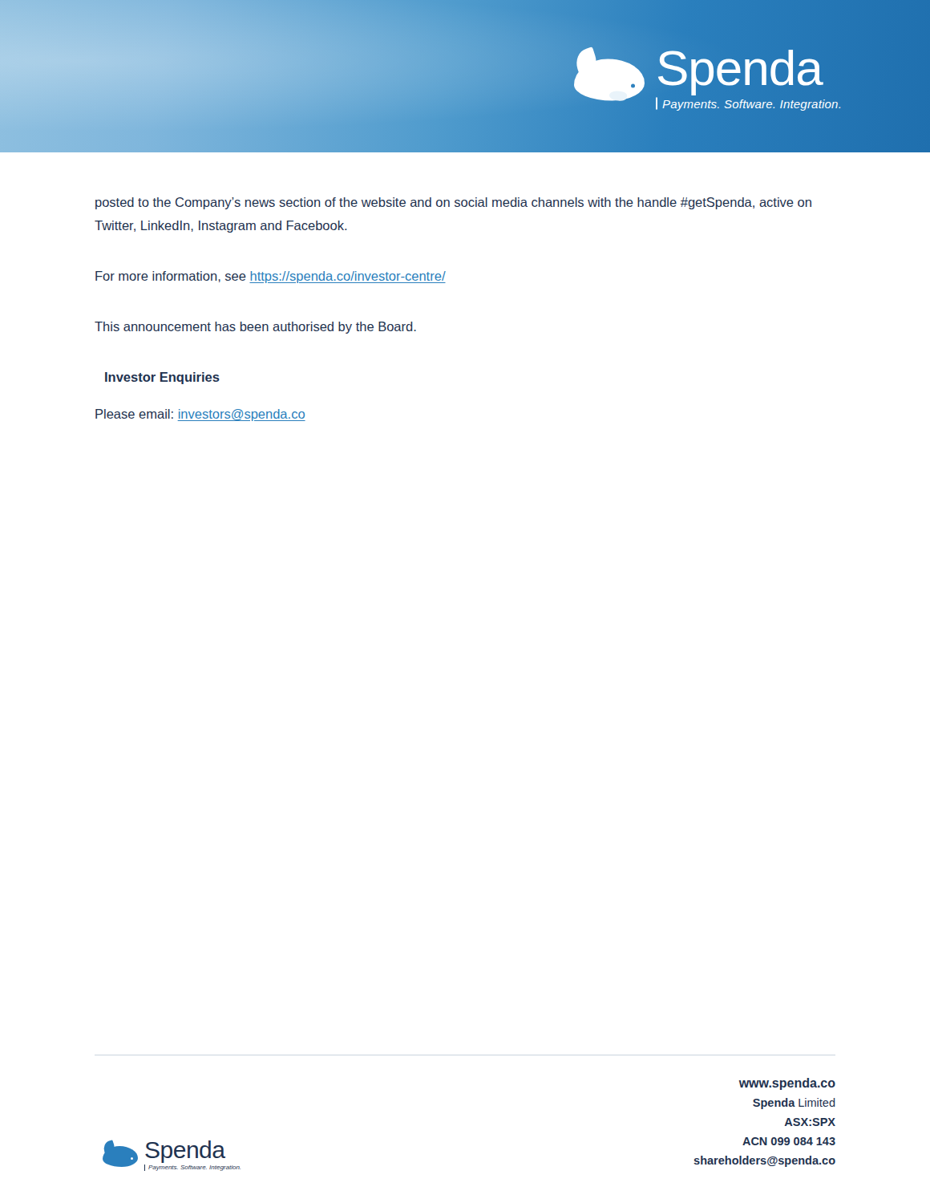Spenda Payments. Software. Integration.
posted to the Company’s news section of the website and on social media channels with the handle #getSpenda, active on Twitter, LinkedIn, Instagram and Facebook.
For more information, see https://spenda.co/investor-centre/
This announcement has been authorised by the Board.
Investor Enquiries
Please email: investors@spenda.co
Spenda Payments. Software. Integration.
www.spenda.co
Spenda Limited
ASX:SPX
ACN 099 084 143
shareholders@spenda.co